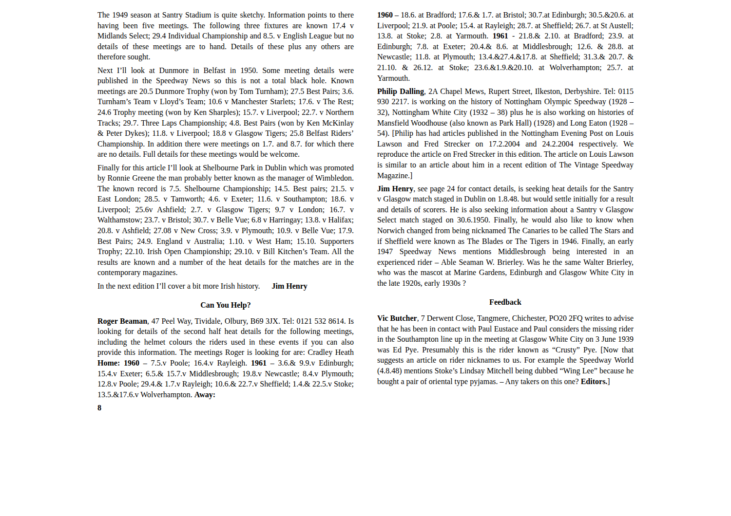The 1949 season at Santry Stadium is quite sketchy. Information points to there having been five meetings. The following three fixtures are known 17.4 v Midlands Select; 29.4 Individual Championship and 8.5. v English League but no details of these meetings are to hand. Details of these plus any others are therefore sought.
Next I’ll look at Dunmore in Belfast in 1950. Some meeting details were published in the Speedway News so this is not a total black hole. Known meetings are 20.5 Dunmore Trophy (won by Tom Turnham); 27.5 Best Pairs; 3.6. Turnham’s Team v Lloyd’s Team; 10.6 v Manchester Starlets; 17.6. v The Rest; 24.6 Trophy meeting (won by Ken Sharples); 15.7. v Liverpool; 22.7. v Northern Tracks; 29.7. Three Laps Championship; 4.8. Best Pairs (won by Ken McKinlay & Peter Dykes); 11.8. v Liverpool; 18.8 v Glasgow Tigers; 25.8 Belfast Riders’ Championship. In addition there were meetings on 1.7. and 8.7. for which there are no details. Full details for these meetings would be welcome.
Finally for this article I’ll look at Shelbourne Park in Dublin which was promoted by Ronnie Greene the man probably better known as the manager of Wimbledon. The known record is 7.5. Shelbourne Championship; 14.5. Best pairs; 21.5. v East London; 28.5. v Tamworth; 4.6. v Exeter; 11.6. v Southampton; 18.6. v Liverpool; 25.6v Ashfield; 2.7. v Glasgow Tigers; 9.7 v London; 16.7. v Walthamstow; 23.7. v Bristol; 30.7. v Belle Vue; 6.8 v Harringay; 13.8. v Halifax; 20.8. v Ashfield; 27.08 v New Cross; 3.9. v Plymouth; 10.9. v Belle Vue; 17.9. Best Pairs; 24.9. England v Australia; 1.10. v West Ham; 15.10. Supporters Trophy; 22.10. Irish Open Championship; 29.10. v Bill Kitchen’s Team. All the results are known and a number of the heat details for the matches are in the contemporary magazines.
In the next edition I’ll cover a bit more Irish history. Jim Henry
Can You Help?
Roger Beaman, 47 Peel Way, Tividale, Olbury, B69 3JX. Tel: 0121 532 8614. Is looking for details of the second half heat details for the following meetings, including the helmet colours the riders used in these events if you can also provide this information. The meetings Roger is looking for are: Cradley Heath Home: 1960 – 7.5.v Poole; 16.4.v Rayleigh. 1961 – 3.6.& 9.9.v Edinburgh; 15.4.v Exeter; 6.5.& 15.7.v Middlesbrough; 19.8.v Newcastle; 8.4.v Plymouth; 12.8.v Poole; 29.4.& 1.7.v Rayleigh; 10.6.& 22.7.v Sheffield; 1.4.& 22.5.v Stoke; 13.5.&17.6.v Wolverhampton. Away:
8
1960 – 18.6. at Bradford; 17.6.& 1.7. at Bristol; 30.7.at Edinburgh; 30.5.&20.6. at Liverpool; 21.9. at Poole; 15.4. at Rayleigh; 28.7. at Sheffield; 26.7. at St Austell; 13.8. at Stoke; 2.8. at Yarmouth. 1961 - 21.8.& 2.10. at Bradford; 23.9. at Edinburgh; 7.8. at Exeter; 20.4.& 8.6. at Middlesbrough; 12.6. & 28.8. at Newcastle; 11.8. at Plymouth; 13.4.&27.4.&17.8. at Sheffield; 31.3.& 20.7. & 21.10. & 26.12. at Stoke; 23.6.&1.9.&20.10. at Wolverhampton; 25.7. at Yarmouth.
Philip Dalling, 2A Chapel Mews, Rupert Street, Ilkeston, Derbyshire. Tel: 0115 930 2217. is working on the history of Nottingham Olympic Speedway (1928 – 32), Nottingham White City (1932 – 38) plus he is also working on histories of Mansfield Woodhouse (also known as Park Hall) (1928) and Long Eaton (1928 – 54). [Philip has had articles published in the Nottingham Evening Post on Louis Lawson and Fred Strecker on 17.2.2004 and 24.2.2004 respectively. We reproduce the article on Fred Strecker in this edition. The article on Louis Lawson is similar to an article about him in a recent edition of The Vintage Speedway Magazine.]
Jim Henry, see page 24 for contact details, is seeking heat details for the Santry v Glasgow match staged in Dublin on 1.8.48. but would settle initially for a result and details of scorers. He is also seeking information about a Santry v Glasgow Select match staged on 30.6.1950. Finally, he would also like to know when Norwich changed from being nicknamed The Canaries to be called The Stars and if Sheffield were known as The Blades or The Tigers in 1946. Finally, an early 1947 Speedway News mentions Middlesbrough being interested in an experienced rider – Able Seaman W. Brierley. Was he the same Walter Brierley, who was the mascot at Marine Gardens, Edinburgh and Glasgow White City in the late 1920s, early 1930s ?
Feedback
Vic Butcher, 7 Derwent Close, Tangmere, Chichester, PO20 2FQ writes to advise that he has been in contact with Paul Eustace and Paul considers the missing rider in the Southampton line up in the meeting at Glasgow White City on 3 June 1939 was Ed Pye. Presumably this is the rider known as “Crusty” Pye. [Now that suggests an article on rider nicknames to us. For example the Speedway World (4.8.48) mentions Stoke’s Lindsay Mitchell being dubbed “Wing Lee” because he bought a pair of oriental type pyjamas. – Any takers on this one? Editors.]